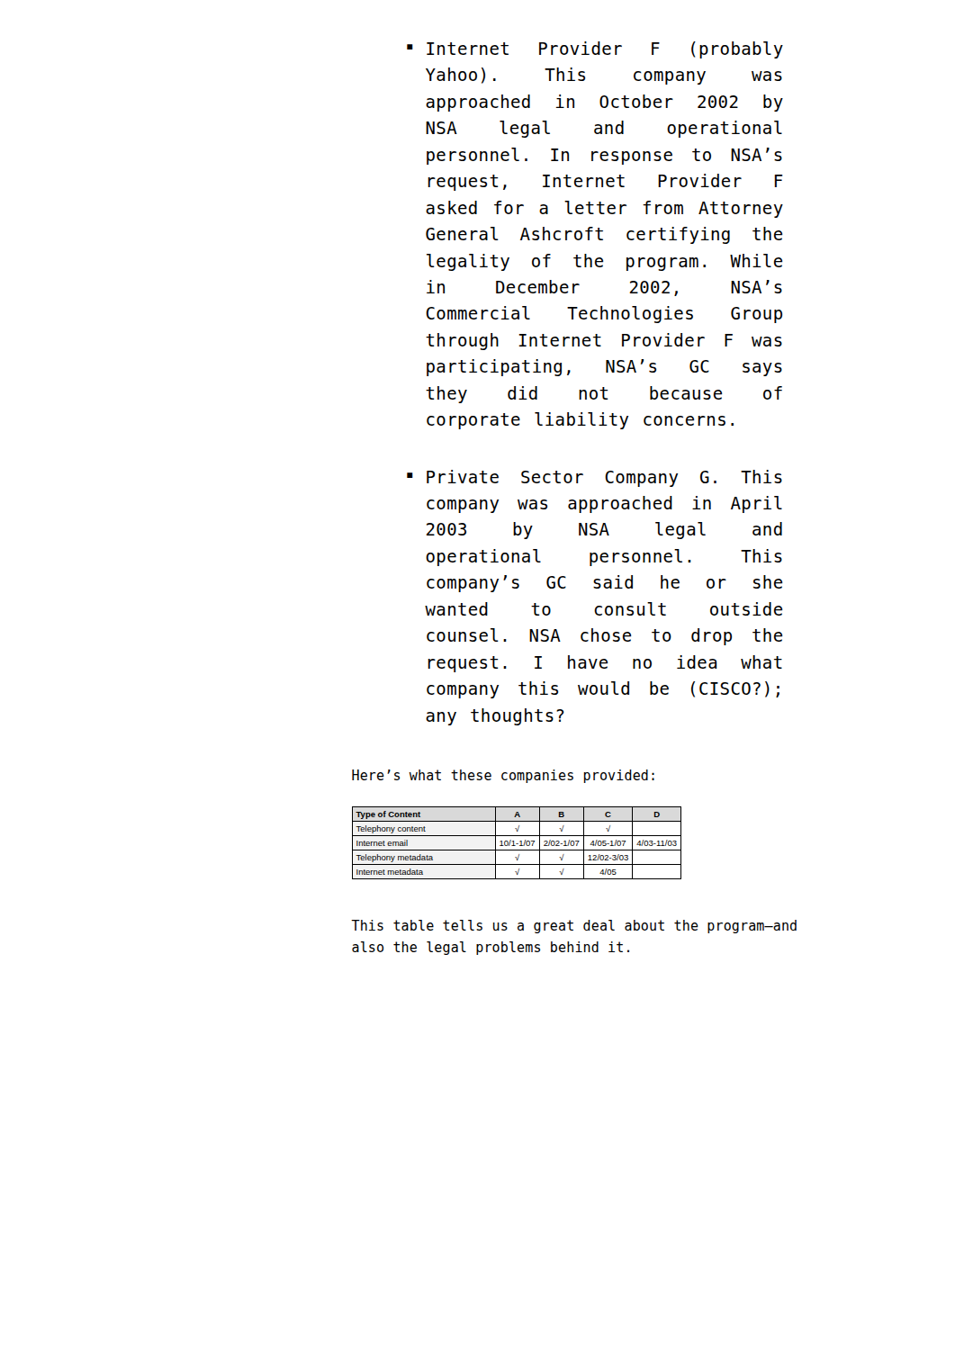Internet Provider F (probably Yahoo). This company was approached in October 2002 by NSA legal and operational personnel. In response to NSA’s request, Internet Provider F asked for a letter from Attorney General Ashcroft certifying the legality of the program. While in December 2002, NSA’s Commercial Technologies Group through Internet Provider F was participating, NSA’s GC says they did not because of corporate liability concerns.
Private Sector Company G. This company was approached in April 2003 by NSA legal and operational personnel. This company’s GC said he or she wanted to consult outside counsel. NSA chose to drop the request. I have no idea what company this would be (CISCO?); any thoughts?
Here’s what these companies provided:
| Type of Content | A | B | C | D |
| --- | --- | --- | --- | --- |
| Telephony content | √ | √ | √ | |
| Internet email | 10/1-1/07 | 2/02-1/07 | 4/05-1/07 | 4/03-11/03 |
| Telephony metadata | √ | √ | 12/02-3/03 | |
| Internet metadata | √ | √ | 4/05 | |
This table tells us a great deal about the program—and also the legal problems behind it.